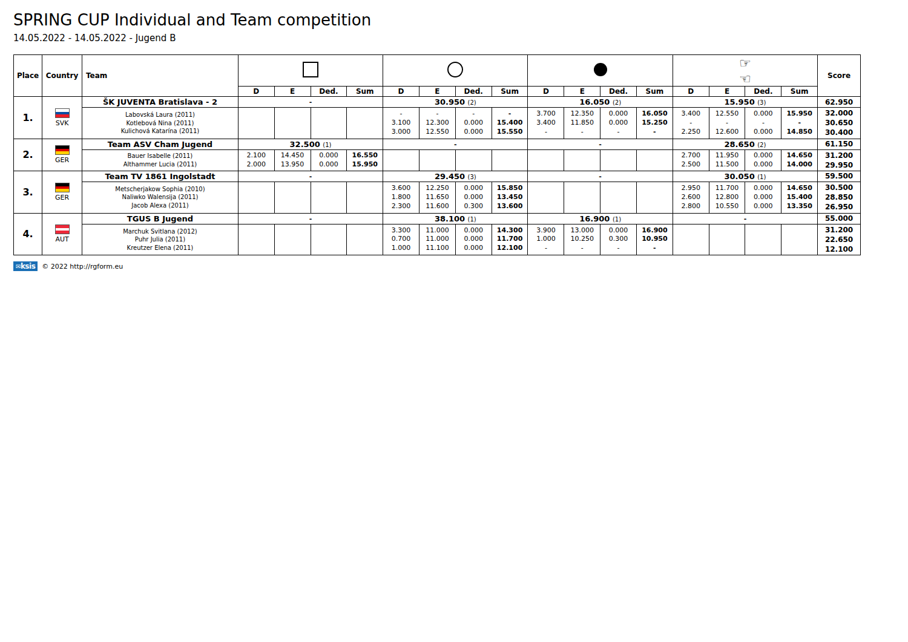SPRING CUP Individual and Team competition
14.05.2022 - 14.05.2022 - Jugend B
| Place | Country | Team | | | | ☞☜ | Score |
| --- | --- | --- | --- | --- | --- | --- | --- |
| D | E | Ded. | Sum | D | E | Ded. | Sum | D | E | Ded. | Sum | D | E | Ded. | Sum |
| 1. | SVK | ŠK JUVENTA Bratislava - 2 | - | 30.950 (2) | 16.050 (2) | 15.950 (3) | 62.950 |
| Labovská Laura (2011) Kotlebová Nina (2011) Kulichová Katarína (2011) | | | | | - 3.100 3.000 | - 12.300 12.550 | - 0.000 0.000 | - 15.400 15.550 | 3.700 3.400 - | 12.350 11.850 - | 0.000 0.000 - | 16.050 15.250 - | 3.400 - 2.250 | 12.550 - 12.600 | 0.000 - 0.000 | 15.950 - 14.850 | 32.000 30.650 30.400 |
| 2. | GER | Team ASV Cham Jugend | 32.500 (1) | - | - | 28.650 (2) | 61.150 |
| Bauer Isabelle (2011) Althammer Lucia (2011) | 2.100 2.000 | 14.450 13.950 | 0.000 0.000 | 16.550 15.950 | | | | | | | | | 2.700 2.500 | 11.950 11.500 | 0.000 0.000 | 14.650 14.000 | 31.200 29.950 |
| 3. | GER | Team TV 1861 Ingolstadt | - | 29.450 (3) | - | 30.050 (1) | 59.500 |
| Metscherjakow Sophia (2010) Naliwko Walensija (2011) Jacob Alexa (2011) | | | | | 3.600 1.800 2.300 | 12.250 11.650 11.600 | 0.000 0.000 0.300 | 15.850 13.450 13.600 | | | | | 2.950 2.600 2.800 | 11.700 12.800 10.550 | 0.000 0.000 0.000 | 14.650 15.400 13.350 | 30.500 28.850 26.950 |
| 4. | AUT | TGUS B Jugend | - | 38.100 (1) | 16.900 (1) | - | 55.000 |
| Marchuk Svitlana (2012) Puhr Julia (2011) Kreutzer Elena (2011) | | | | | 3.300 0.700 1.000 | 11.000 11.000 11.100 | 0.000 0.000 0.000 | 14.300 11.700 12.100 | 3.900 1.000 - | 13.000 10.250 - | 0.000 0.300 - | 16.900 10.950 - | | | | | 31.200 22.650 12.100 |
✉ksis © 2022 http://rgform.eu